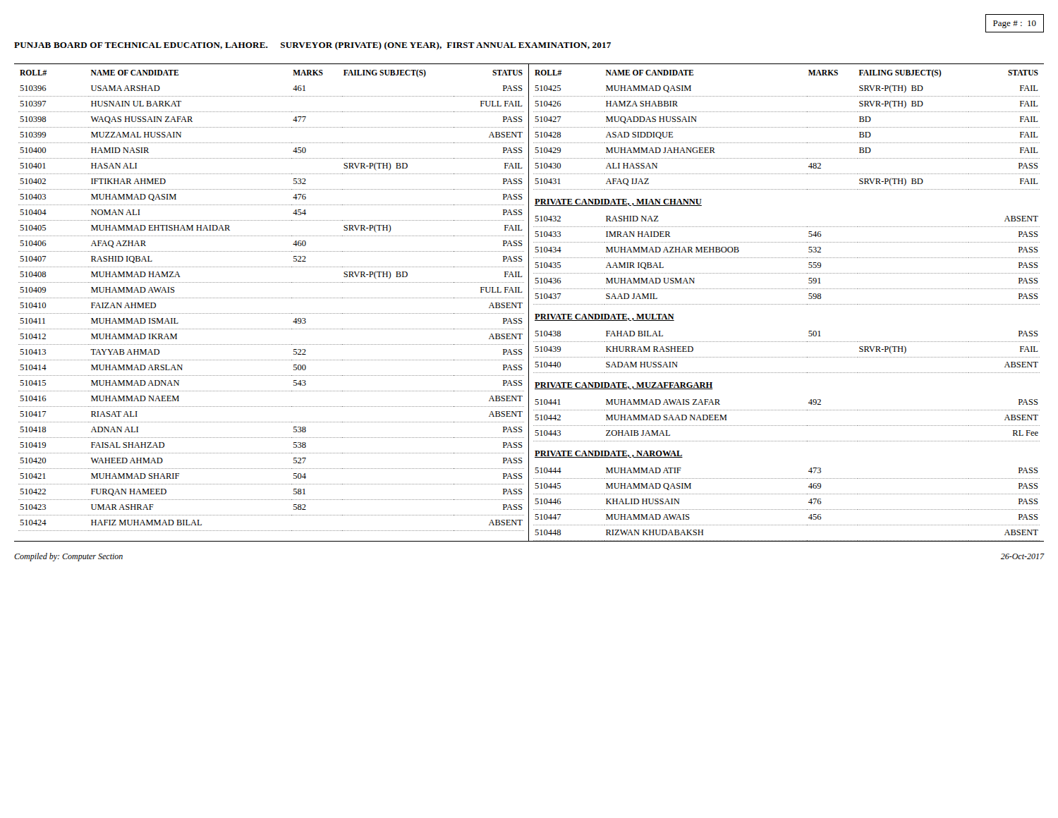Page # : 10
PUNJAB BOARD OF TECHNICAL EDUCATION, LAHORE. SURVEYOR (PRIVATE) (ONE YEAR), FIRST ANNUAL EXAMINATION, 2017
| ROLL# | NAME OF CANDIDATE | MARKS | FAILING SUBJECT(S) | STATUS |
| --- | --- | --- | --- | --- |
| 510396 | USAMA ARSHAD | 461 | | PASS |
| 510397 | HUSNAIN UL BARKAT | | | FULL FAIL |
| 510398 | WAQAS HUSSAIN ZAFAR | 477 | | PASS |
| 510399 | MUZZAMAL HUSSAIN | | | ABSENT |
| 510400 | HAMID NASIR | 450 | | PASS |
| 510401 | HASAN ALI | | SRVR-P(TH) BD | FAIL |
| 510402 | IFTIKHAR AHMED | 532 | | PASS |
| 510403 | MUHAMMAD QASIM | 476 | | PASS |
| 510404 | NOMAN ALI | 454 | | PASS |
| 510405 | MUHAMMAD EHTISHAM HAIDAR | | SRVR-P(TH) | FAIL |
| 510406 | AFAQ AZHAR | 460 | | PASS |
| 510407 | RASHID IQBAL | 522 | | PASS |
| 510408 | MUHAMMAD HAMZA | | SRVR-P(TH) BD | FAIL |
| 510409 | MUHAMMAD AWAIS | | | FULL FAIL |
| 510410 | FAIZAN AHMED | | | ABSENT |
| 510411 | MUHAMMAD ISMAIL | 493 | | PASS |
| 510412 | MUHAMMAD IKRAM | | | ABSENT |
| 510413 | TAYYAB AHMAD | 522 | | PASS |
| 510414 | MUHAMMAD ARSLAN | 500 | | PASS |
| 510415 | MUHAMMAD ADNAN | 543 | | PASS |
| 510416 | MUHAMMAD NAEEM | | | ABSENT |
| 510417 | RIASAT ALI | | | ABSENT |
| 510418 | ADNAN ALI | 538 | | PASS |
| 510419 | FAISAL SHAHZAD | 538 | | PASS |
| 510420 | WAHEED AHMAD | 527 | | PASS |
| 510421 | MUHAMMAD SHARIF | 504 | | PASS |
| 510422 | FURQAN HAMEED | 581 | | PASS |
| 510423 | UMAR ASHRAF | 582 | | PASS |
| 510424 | HAFIZ MUHAMMAD BILAL | | | ABSENT |
| ROLL# | NAME OF CANDIDATE | MARKS | FAILING SUBJECT(S) | STATUS |
| --- | --- | --- | --- | --- |
| 510425 | MUHAMMAD QASIM | | SRVR-P(TH) BD | FAIL |
| 510426 | HAMZA SHABBIR | | SRVR-P(TH) BD | FAIL |
| 510427 | MUQADDAS HUSSAIN | | BD | FAIL |
| 510428 | ASAD SIDDIQUE | | BD | FAIL |
| 510429 | MUHAMMAD JAHANGEER | | BD | FAIL |
| 510430 | ALI HASSAN | 482 | | PASS |
| 510431 | AFAQ IJAZ | | SRVR-P(TH) BD | FAIL |
| PRIVATE CANDIDATE, , MIAN CHANNU |
| 510432 | RASHID NAZ | | | ABSENT |
| 510433 | IMRAN HAIDER | 546 | | PASS |
| 510434 | MUHAMMAD AZHAR MEHBOOB | 532 | | PASS |
| 510435 | AAMIR IQBAL | 559 | | PASS |
| 510436 | MUHAMMAD USMAN | 591 | | PASS |
| 510437 | SAAD JAMIL | 598 | | PASS |
| PRIVATE CANDIDATE, , MULTAN |
| 510438 | FAHAD BILAL | 501 | | PASS |
| 510439 | KHURRAM RASHEED | | SRVR-P(TH) | FAIL |
| 510440 | SADAM HUSSAIN | | | ABSENT |
| PRIVATE CANDIDATE, , MUZAFFARGARH |
| 510441 | MUHAMMAD AWAIS ZAFAR | 492 | | PASS |
| 510442 | MUHAMMAD SAAD NADEEM | | | ABSENT |
| 510443 | ZOHAIB JAMAL | | | RL Fee |
| PRIVATE CANDIDATE, , NAROWAL |
| 510444 | MUHAMMAD ATIF | 473 | | PASS |
| 510445 | MUHAMMAD QASIM | 469 | | PASS |
| 510446 | KHALID HUSSAIN | 476 | | PASS |
| 510447 | MUHAMMAD AWAIS | 456 | | PASS |
| 510448 | RIZWAN KHUDABAKSH | | | ABSENT |
Compiled by: Computer Section 26-Oct-2017